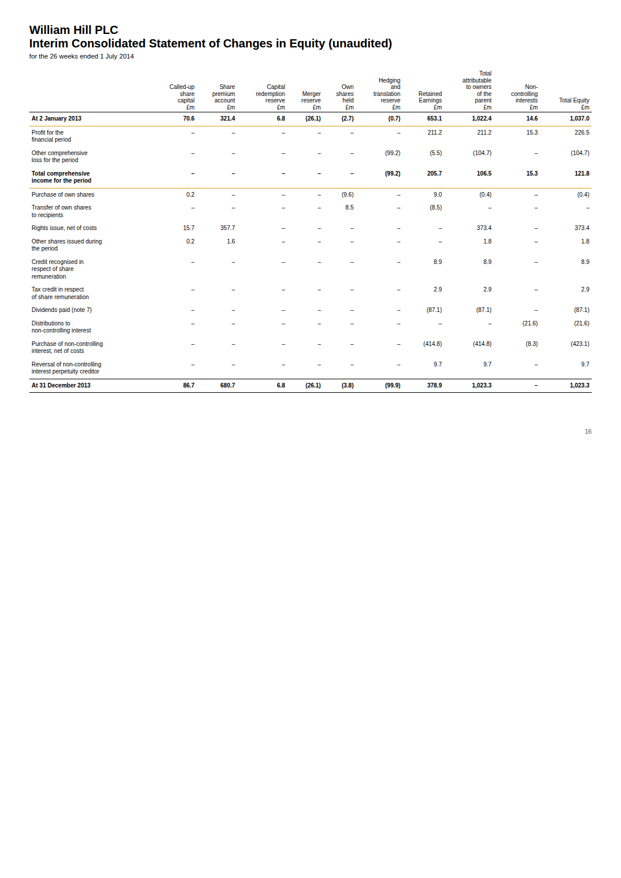William Hill PLC
Interim Consolidated Statement of Changes in Equity (unaudited)
for the 26 weeks ended 1 July 2014
| | Called-up share capital £m | Share premium account £m | Capital redemption reserve £m | Merger reserve £m | Own shares held £m | Hedging and translation reserve £m | Retained Earnings £m | Total attributable to owners of the parent £m | Non- controlling interests £m | Total Equity £m |
| --- | --- | --- | --- | --- | --- | --- | --- | --- | --- | --- |
| At 2 January 2013 | 70.6 | 321.4 | 6.8 | (26.1) | (2.7) | (0.7) | 653.1 | 1,022.4 | 14.6 | 1,037.0 |
| Profit for the financial period | – | – | – | – | – | – | 211.2 | 211.2 | 15.3 | 226.5 |
| Other comprehensive loss for the period | – | – | – | – | – | (99.2) | (5.5) | (104.7) | – | (104.7) |
| Total comprehensive income for the period | – | – | – | – | – | (99.2) | 205.7 | 106.5 | 15.3 | 121.8 |
| Purchase of own shares | 0.2 | – | – | – | (9.6) | – | 9.0 | (0.4) | – | (0.4) |
| Transfer of own shares to recipients | – | – | – | – | 8.5 | – | (8.5) | – | – | – |
| Rights issue, net of costs | 15.7 | 357.7 | – | – | – | – | – | 373.4 | – | 373.4 |
| Other shares issued during the period | 0.2 | 1.6 | – | – | – | – | – | 1.8 | – | 1.8 |
| Credit recognised in respect of share remuneration | – | – | – | – | – | – | 8.9 | 8.9 | – | 8.9 |
| Tax credit in respect of share remuneration | – | – | – | – | – | – | 2.9 | 2.9 | – | 2.9 |
| Dividends paid (note 7) | – | – | – | – | – | – | (87.1) | (87.1) | – | (87.1) |
| Distributions to non-controlling interest | – | – | – | – | – | – | – | – | (21.6) | (21.6) |
| Purchase of non-controlling interest, net of costs | – | – | – | – | – | – | (414.8) | (414.8) | (8.3) | (423.1) |
| Reversal of non-controlling interest perpetuity creditor | – | – | – | – | – | – | 9.7 | 9.7 | – | 9.7 |
| At 31 December 2013 | 86.7 | 680.7 | 6.8 | (26.1) | (3.8) | (99.9) | 378.9 | 1,023.3 | – | 1,023.3 |
16